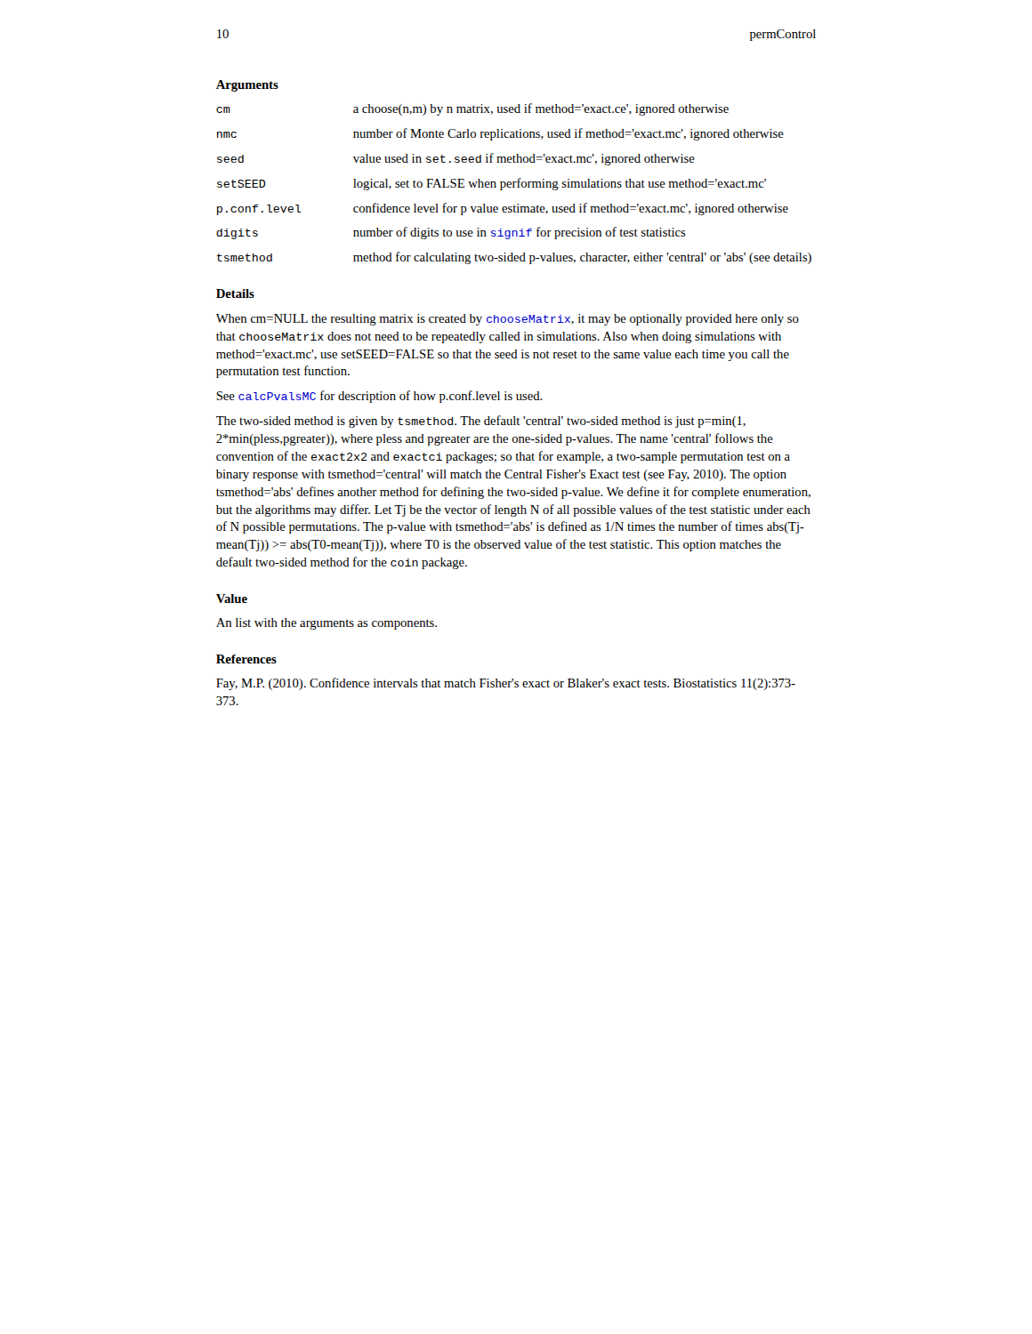10 permControl
Arguments
cm
a choose(n,m) by n matrix, used if method='exact.ce', ignored otherwise
nmc
number of Monte Carlo replications, used if method='exact.mc', ignored otherwise
seed
value used in set.seed if method='exact.mc', ignored otherwise
setSEED
logical, set to FALSE when performing simulations that use method='exact.mc'
p.conf.level
confidence level for p value estimate, used if method='exact.mc', ignored otherwise
digits
number of digits to use in signif for precision of test statistics
tsmethod
method for calculating two-sided p-values, character, either 'central' or 'abs' (see details)
Details
When cm=NULL the resulting matrix is created by chooseMatrix, it may be optionally provided here only so that chooseMatrix does not need to be repeatedly called in simulations. Also when doing simulations with method='exact.mc', use setSEED=FALSE so that the seed is not reset to the same value each time you call the permutation test function.
See calcPvalsMC for description of how p.conf.level is used.
The two-sided method is given by tsmethod. The default 'central' two-sided method is just p=min(1, 2*min(pless,pgreater)), where pless and pgreater are the one-sided p-values. The name 'central' follows the convention of the exact2x2 and exactci packages; so that for example, a two-sample permutation test on a binary response with tsmethod='central' will match the Central Fisher's Exact test (see Fay, 2010). The option tsmethod='abs' defines another method for defining the two-sided p-value. We define it for complete enumeration, but the algorithms may differ. Let Tj be the vector of length N of all possible values of the test statistic under each of N possible permutations. The p-value with tsmethod='abs' is defined as 1/N times the number of times abs(Tj-mean(Tj)) >= abs(T0-mean(Tj)), where T0 is the observed value of the test statistic. This option matches the default two-sided method for the coin package.
Value
An list with the arguments as components.
References
Fay, M.P. (2010). Confidence intervals that match Fisher's exact or Blaker's exact tests. Biostatistics 11(2):373-373.